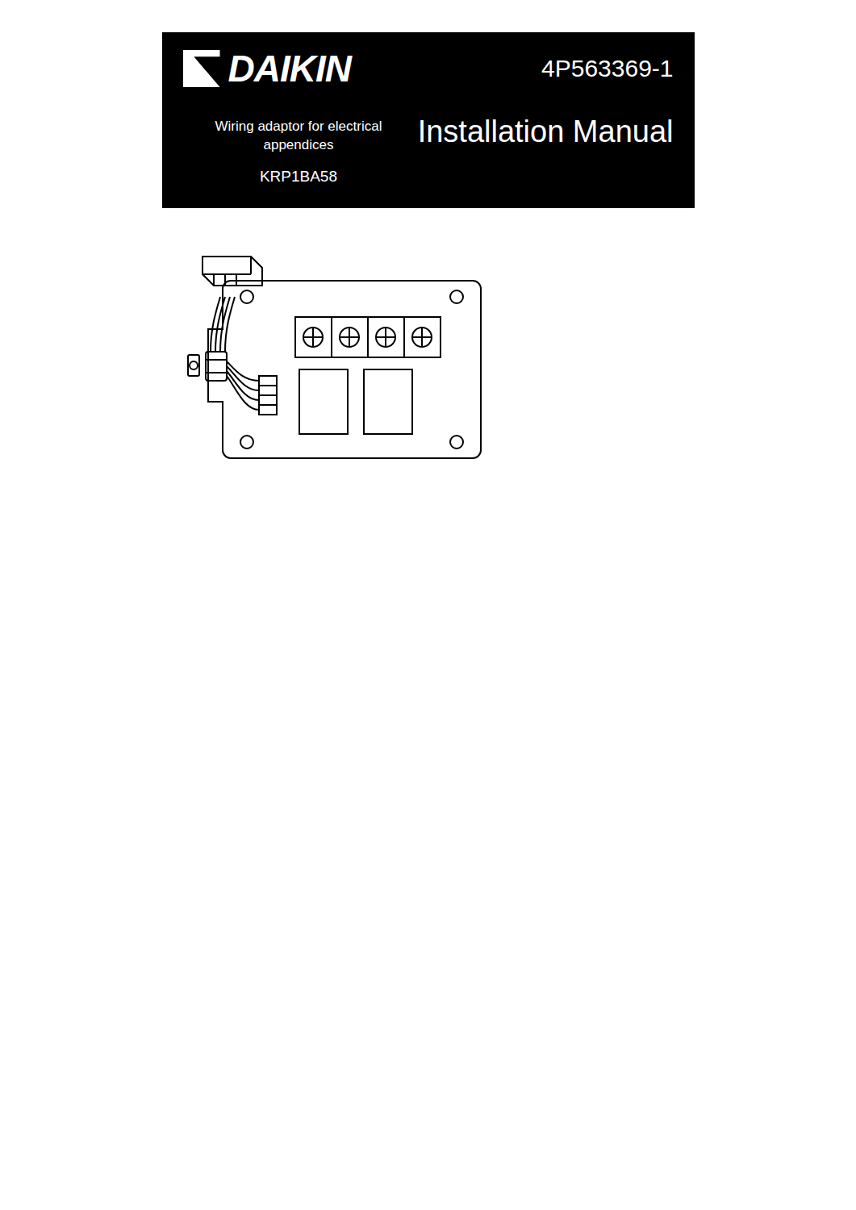DAIKIN
4P563369-1
Wiring adaptor for electrical
appendices
KRP1BA58
Installation Manual